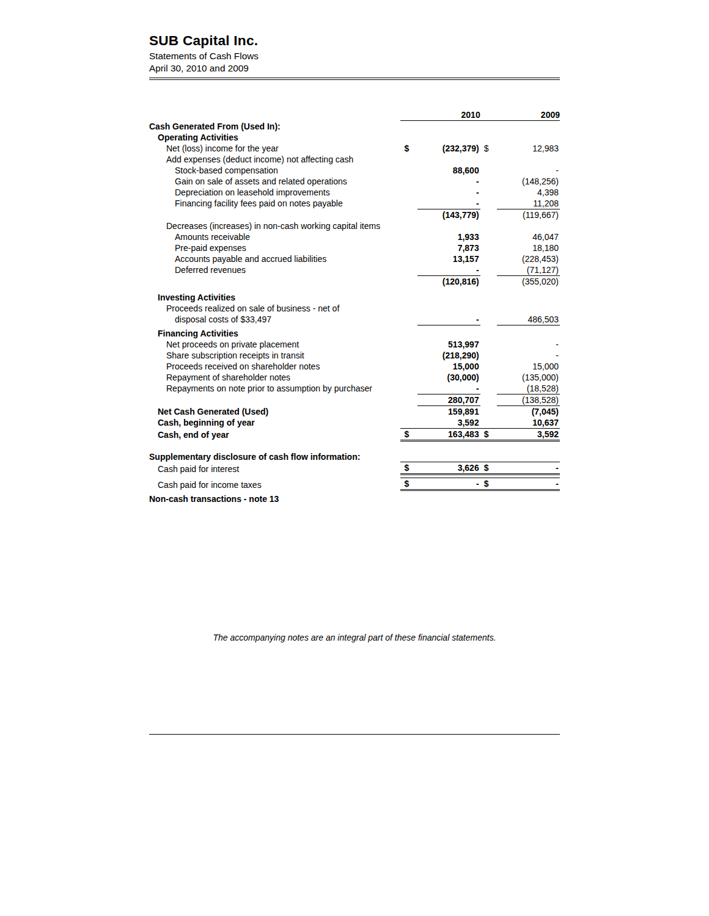SUB Capital Inc.
Statements of Cash Flows
April 30, 2010 and 2009
| | | 2010 | 2009 |
| Cash Generated From (Used In): | | | | | |
| Operating Activities | | | | | |
| Net (loss) income for the year | | $ | (232,379) | $ | 12,983 |
| Add expenses (deduct income) not affecting cash | | | | | |
| Stock-based compensation | | | 88,600 | | - |
| Gain on sale of assets and related operations | | | - | | (148,256) |
| Depreciation on leasehold improvements | | | - | | 4,398 |
| Financing facility fees paid on notes payable | | | - | | 11,208 |
| | | | (143,779) | | (119,667) |
| Decreases (increases) in non-cash working capital items | | | | | |
| Amounts receivable | | | 1,933 | | 46,047 |
| Pre-paid expenses | | | 7,873 | | 18,180 |
| Accounts payable and accrued liabilities | | | 13,157 | | (228,453) |
| Deferred revenues | | | - | | (71,127) |
| | | | (120,816) | | (355,020) |
| Investing Activities | | | | | |
| Proceeds realized on sale of business - net of | | | | | |
| disposal costs of $33,497 | | | - | | 486,503 |
| Financing Activities | | | | | |
| Net proceeds on private placement | | | 513,997 | | - |
| Share subscription receipts in transit | | | (218,290) | | - |
| Proceeds received on shareholder notes | | | 15,000 | | 15,000 |
| Repayment of shareholder notes | | | (30,000) | | (135,000) |
| Repayments on note prior to assumption by purchaser | | | - | | (18,528) |
| | | | 280,707 | | (138,528) |
| Net Cash Generated (Used) | | | 159,891 | | (7,045) |
| Cash, beginning of year | | | 3,592 | | 10,637 |
| Cash, end of year | | $ | 163,483 | $ | 3,592 |
| Supplementary disclosure of cash flow information: | | | | | |
| Cash paid for interest | | $ | 3,626 | $ | - |
| Cash paid for income taxes | | $ | - | $ | - |
| Non-cash transactions - note 13 | | | | | |
The accompanying notes are an integral part of these financial statements.